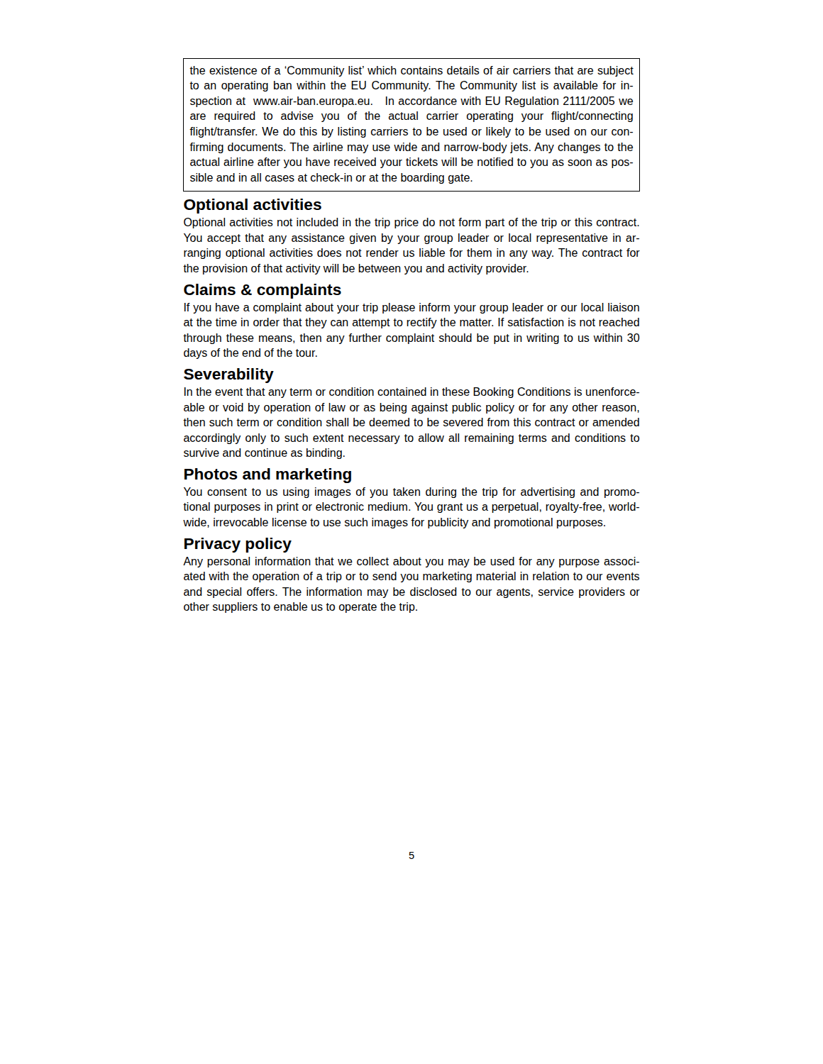the existence of a ‘Community list’ which contains details of air carriers that are subject to an operating ban within the EU Community. The Community list is available for inspection at www.air-ban.europa.eu. In accordance with EU Regulation 2111/2005 we are required to advise you of the actual carrier operating your flight/connecting flight/transfer. We do this by listing carriers to be used or likely to be used on our confirming documents. The airline may use wide and narrow-body jets. Any changes to the actual airline after you have received your tickets will be notified to you as soon as possible and in all cases at check-in or at the boarding gate.
Optional activities
Optional activities not included in the trip price do not form part of the trip or this contract. You accept that any assistance given by your group leader or local representative in arranging optional activities does not render us liable for them in any way. The contract for the provision of that activity will be between you and activity provider.
Claims & complaints
If you have a complaint about your trip please inform your group leader or our local liaison at the time in order that they can attempt to rectify the matter. If satisfaction is not reached through these means, then any further complaint should be put in writing to us within 30 days of the end of the tour.
Severability
In the event that any term or condition contained in these Booking Conditions is unenforceable or void by operation of law or as being against public policy or for any other reason, then such term or condition shall be deemed to be severed from this contract or amended accordingly only to such extent necessary to allow all remaining terms and conditions to survive and continue as binding.
Photos and marketing
You consent to us using images of you taken during the trip for advertising and promotional purposes in print or electronic medium. You grant us a perpetual, royalty-free, worldwide, irrevocable license to use such images for publicity and promotional purposes.
Privacy policy
Any personal information that we collect about you may be used for any purpose associated with the operation of a trip or to send you marketing material in relation to our events and special offers. The information may be disclosed to our agents, service providers or other suppliers to enable us to operate the trip.
5